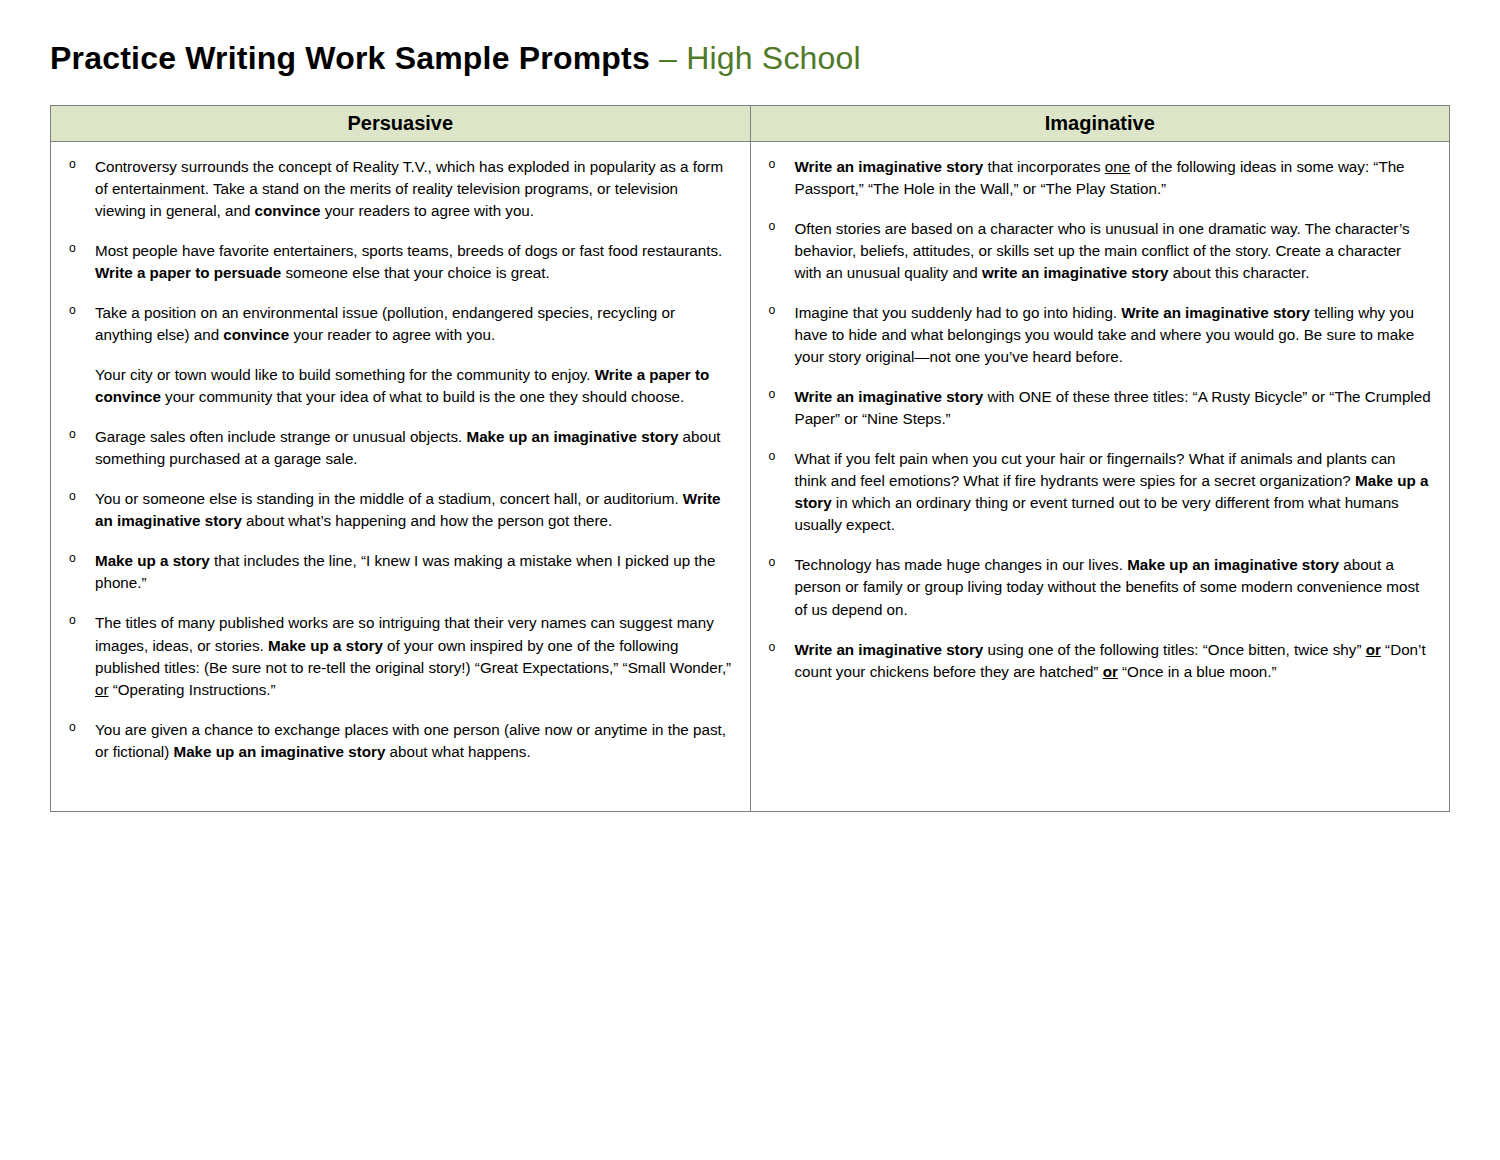Practice Writing Work Sample Prompts – High School
| Persuasive | Imaginative |
| --- | --- |
| Controversy surrounds the concept of Reality T.V., which has exploded in popularity as a form of entertainment. Take a stand on the merits of reality television programs, or television viewing in general, and convince your readers to agree with you. Most people have favorite entertainers, sports teams, breeds of dogs or fast food restaurants. Write a paper to persuade someone else that your choice is great. Take a position on an environmental issue (pollution, endangered species, recycling or anything else) and convince your reader to agree with you. Your city or town would like to build something for the community to enjoy. Write a paper to convince your community that your idea of what to build is the one they should choose. Garage sales often include strange or unusual objects. Make up an imaginative story about something purchased at a garage sale. You or someone else is standing in the middle of a stadium, concert hall, or auditorium. Write an imaginative story about what’s happening and how the person got there. Make up a story that includes the line, “I knew I was making a mistake when I picked up the phone.” The titles of many published works are so intriguing that their very names can suggest many images, ideas, or stories. Make up a story of your own inspired by one of the following published titles: (Be sure not to re-tell the original story!) “Great Expectations,” “Small Wonder,” or “Operating Instructions.” You are given a chance to exchange places with one person (alive now or anytime in the past, or fictional) Make up an imaginative story about what happens. | Write an imaginative story that incorporates one of the following ideas in some way: “The Passport,” “The Hole in the Wall,” or “The Play Station.” Often stories are based on a character who is unusual in one dramatic way. The character’s behavior, beliefs, attitudes, or skills set up the main conflict of the story. Create a character with an unusual quality and write an imaginative story about this character. Imagine that you suddenly had to go into hiding. Write an imaginative story telling why you have to hide and what belongings you would take and where you would go. Be sure to make your story original—not one you’ve heard before. Write an imaginative story with ONE of these three titles: “A Rusty Bicycle” or “The Crumpled Paper” or “Nine Steps.” What if you felt pain when you cut your hair or fingernails? What if animals and plants can think and feel emotions? What if fire hydrants were spies for a secret organization? Make up a story in which an ordinary thing or event turned out to be very different from what humans usually expect. Technology has made huge changes in our lives. Make up an imaginative story about a person or family or group living today without the benefits of some modern convenience most of us depend on. Write an imaginative story using one of the following titles: “Once bitten, twice shy” or “Don’t count your chickens before they are hatched” or “Once in a blue moon.” |